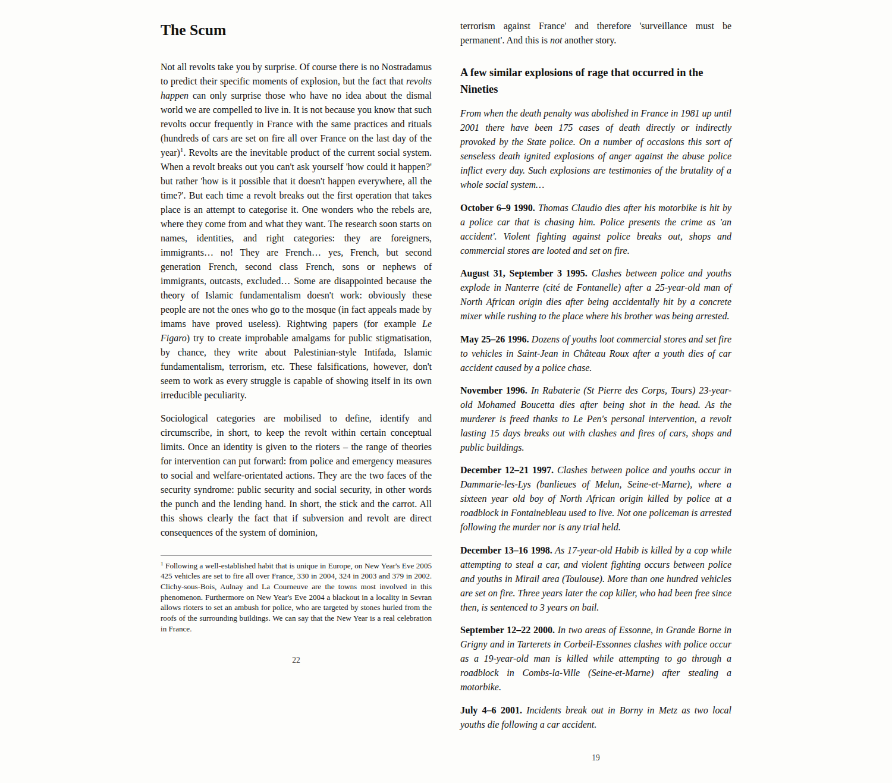The Scum
Not all revolts take you by surprise. Of course there is no Nostradamus to predict their specific moments of explosion, but the fact that revolts happen can only surprise those who have no idea about the dismal world we are compelled to live in. It is not because you know that such revolts occur frequently in France with the same practices and rituals (hundreds of cars are set on fire all over France on the last day of the year)1. Revolts are the inevitable product of the current social system. When a revolt breaks out you can't ask yourself 'how could it happen?' but rather 'how is it possible that it doesn't happen everywhere, all the time?'. But each time a revolt breaks out the first operation that takes place is an attempt to categorise it. One wonders who the rebels are, where they come from and what they want. The research soon starts on names, identities, and right categories: they are foreigners, immigrants… no! They are French… yes, French, but second generation French, second class French, sons or nephews of immigrants, outcasts, excluded… Some are disappointed because the theory of Islamic fundamentalism doesn't work: obviously these people are not the ones who go to the mosque (in fact appeals made by imams have proved useless). Rightwing papers (for example Le Figaro) try to create improbable amalgams for public stigmatisation, by chance, they write about Palestinian-style Intifada, Islamic fundamentalism, terrorism, etc. These falsifications, however, don't seem to work as every struggle is capable of showing itself in its own irreducible peculiarity.
Sociological categories are mobilised to define, identify and circumscribe, in short, to keep the revolt within certain conceptual limits. Once an identity is given to the rioters – the range of theories for intervention can put forward: from police and emergency measures to social and welfare-orientated actions. They are the two faces of the security syndrome: public security and social security, in other words the punch and the lending hand. In short, the stick and the carrot. All this shows clearly the fact that if subversion and revolt are direct consequences of the system of dominion,
1 Following a well-established habit that is unique in Europe, on New Year's Eve 2005 425 vehicles are set to fire all over France, 330 in 2004, 324 in 2003 and 379 in 2002. Clichy-sous-Bois, Aulnay and La Courneuve are the towns most involved in this phenomenon. Furthermore on New Year's Eve 2004 a blackout in a locality in Sevran allows rioters to set an ambush for police, who are targeted by stones hurled from the roofs of the surrounding buildings. We can say that the New Year is a real celebration in France.
22
terrorism against France' and therefore 'surveillance must be permanent'. And this is not another story.
A few similar explosions of rage that occurred in the Nineties
From when the death penalty was abolished in France in 1981 up until 2001 there have been 175 cases of death directly or indirectly provoked by the State police. On a number of occasions this sort of senseless death ignited explosions of anger against the abuse police inflict every day. Such explosions are testimonies of the brutality of a whole social system…
October 6–9 1990. Thomas Claudio dies after his motorbike is hit by a police car that is chasing him. Police presents the crime as 'an accident'. Violent fighting against police breaks out, shops and commercial stores are looted and set on fire.
August 31, September 3 1995. Clashes between police and youths explode in Nanterre (cité de Fontanelle) after a 25-year-old man of North African origin dies after being accidentally hit by a concrete mixer while rushing to the place where his brother was being arrested.
May 25–26 1996. Dozens of youths loot commercial stores and set fire to vehicles in Saint-Jean in Château Roux after a youth dies of car accident caused by a police chase.
November 1996. In Rabaterie (St Pierre des Corps, Tours) 23-year-old Mohamed Boucetta dies after being shot in the head. As the murderer is freed thanks to Le Pen's personal intervention, a revolt lasting 15 days breaks out with clashes and fires of cars, shops and public buildings.
December 12–21 1997. Clashes between police and youths occur in Dammarie-les-Lys (banlieues of Melun, Seine-et-Marne), where a sixteen year old boy of North African origin killed by police at a roadblock in Fontainebleau used to live. Not one policeman is arrested following the murder nor is any trial held.
December 13–16 1998. As 17-year-old Habib is killed by a cop while attempting to steal a car, and violent fighting occurs between police and youths in Mirail area (Toulouse). More than one hundred vehicles are set on fire. Three years later the cop killer, who had been free since then, is sentenced to 3 years on bail.
September 12–22 2000. In two areas of Essonne, in Grande Borne in Grigny and in Tarterets in Corbeil-Essonnes clashes with police occur as a 19-year-old man is killed while attempting to go through a roadblock in Combs-la-Ville (Seine-et-Marne) after stealing a motorbike.
July 4–6 2001. Incidents break out in Borny in Metz as two local youths die following a car accident.
19